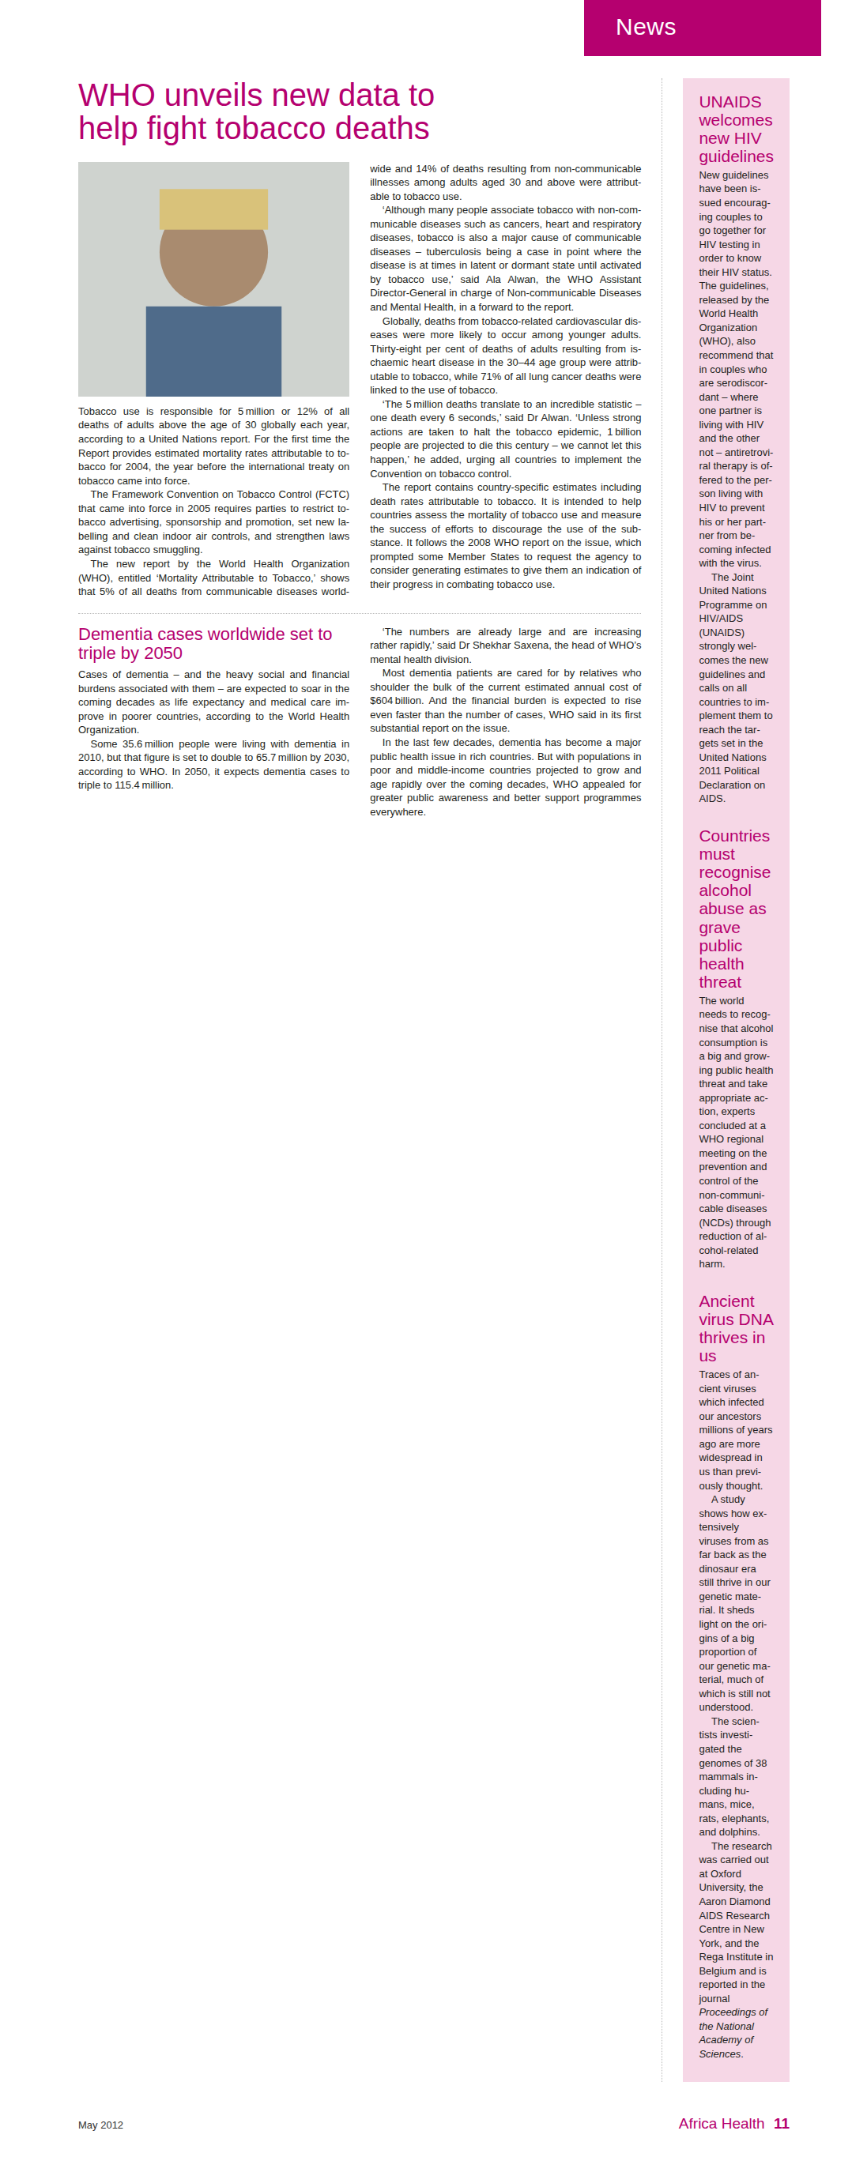News
WHO unveils new data to
help fight tobacco deaths
Tobacco use is responsible for 5 million or 12% of all deaths of adults above the age of 30 globally each year, according to a United Nations report. For the first time the Report provides estimated mortality rates attributable to tobacco for 2004, the year before the international treaty on tobacco came into force.
The Framework Convention on Tobacco Control (FCTC) that came into force in 2005 requires parties to restrict tobacco advertising, sponsorship and promotion, set new labelling and clean indoor air controls, and strengthen laws against tobacco smuggling.
The new report by the World Health Organization (WHO), entitled ‘Mortality Attributable to Tobacco,’ shows that 5% of all deaths from communicable diseases worldwide and 14% of deaths resulting from non-communicable illnesses among adults aged 30 and above were attributable to tobacco use.
‘Although many people associate tobacco with non-communicable diseases such as cancers, heart and respiratory diseases, tobacco is also a major cause of communicable diseases – tuberculosis being a case in point where the disease is at times in latent or dormant state until activated by tobacco use,’ said Ala Alwan, the WHO Assistant Director-General in charge of Non-communicable Diseases and Mental Health, in a forward to the report.
Globally, deaths from tobacco-related cardiovascular diseases were more likely to occur among younger adults. Thirty-eight per cent of deaths of adults resulting from ischaemic heart disease in the 30–44 age group were attributable to tobacco, while 71% of all lung cancer deaths were linked to the use of tobacco.
‘The 5 million deaths translate to an incredible statistic – one death every 6 seconds,’ said Dr Alwan. ‘Unless strong actions are taken to halt the tobacco epidemic, 1 billion people are projected to die this century – we cannot let this happen,’ he added, urging all countries to implement the Convention on tobacco control.
The report contains country-specific estimates including death rates attributable to tobacco. It is intended to help countries assess the mortality of tobacco use and measure the success of efforts to discourage the use of the substance. It follows the 2008 WHO report on the issue, which prompted some Member States to request the agency to consider generating estimates to give them an indication of their progress in combating tobacco use.
Dementia cases worldwide set to triple by 2050
Cases of dementia – and the heavy social and financial burdens associated with them – are expected to soar in the coming decades as life expectancy and medical care improve in poorer countries, according to the World Health Organization.
Some 35.6 million people were living with dementia in 2010, but that figure is set to double to 65.7 million by 2030, according to WHO. In 2050, it expects dementia cases to triple to 115.4 million.
‘The numbers are already large and are increasing rather rapidly,’ said Dr Shekhar Saxena, the head of WHO’s mental health division.
Most dementia patients are cared for by relatives who shoulder the bulk of the current estimated annual cost of $604 billion. And the financial burden is expected to rise even faster than the number of cases, WHO said in its first substantial report on the issue.
In the last few decades, dementia has become a major public health issue in rich countries. But with populations in poor and middle-income countries projected to grow and age rapidly over the coming decades, WHO appealed for greater public awareness and better support programmes everywhere.
UNAIDS welcomes new HIV guidelines
New guidelines have been issued encouraging couples to go together for HIV testing in order to know their HIV status. The guidelines, released by the World Health Organization (WHO), also recommend that in couples who are serodiscordant – where one partner is living with HIV and the other not – antiretroviral therapy is offered to the person living with HIV to prevent his or her partner from becoming infected with the virus.
The Joint United Nations Programme on HIV/AIDS (UNAIDS) strongly welcomes the new guidelines and calls on all countries to implement them to reach the targets set in the United Nations 2011 Political Declaration on AIDS.
Countries must recognise alcohol abuse as grave public health threat
The world needs to recognise that alcohol consumption is a big and growing public health threat and take appropriate action, experts concluded at a WHO regional meeting on the prevention and control of the non-communicable diseases (NCDs) through reduction of alcohol-related harm.
Ancient virus DNA thrives in us
Traces of ancient viruses which infected our ancestors millions of years ago are more widespread in us than previously thought.
A study shows how extensively viruses from as far back as the dinosaur era still thrive in our genetic material. It sheds light on the origins of a big proportion of our genetic material, much of which is still not understood.
The scientists investigated the genomes of 38 mammals including humans, mice, rats, elephants, and dolphins.
The research was carried out at Oxford University, the Aaron Diamond AIDS Research Centre in New York, and the Rega Institute in Belgium and is reported in the journal Proceedings of the National Academy of Sciences.
May 2012
Africa Health 11